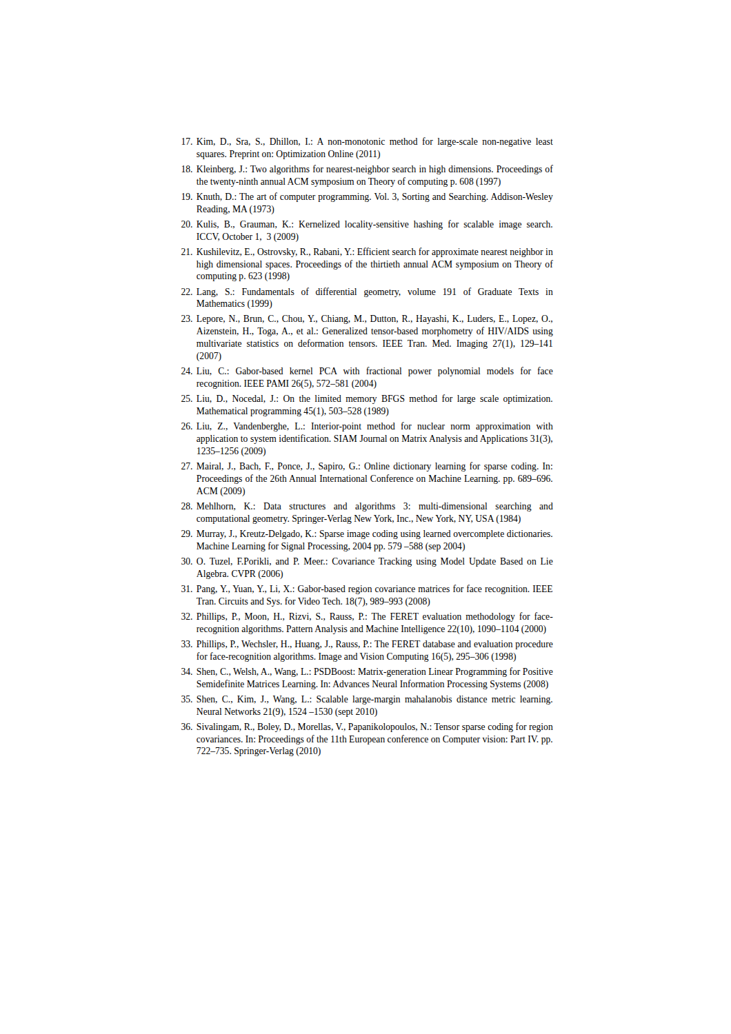17. Kim, D., Sra, S., Dhillon, I.: A non-monotonic method for large-scale non-negative least squares. Preprint on: Optimization Online (2011)
18. Kleinberg, J.: Two algorithms for nearest-neighbor search in high dimensions. Proceedings of the twenty-ninth annual ACM symposium on Theory of computing p. 608 (1997)
19. Knuth, D.: The art of computer programming. Vol. 3, Sorting and Searching. Addison-Wesley Reading, MA (1973)
20. Kulis, B., Grauman, K.: Kernelized locality-sensitive hashing for scalable image search. ICCV, October 1, 3 (2009)
21. Kushilevitz, E., Ostrovsky, R., Rabani, Y.: Efficient search for approximate nearest neighbor in high dimensional spaces. Proceedings of the thirtieth annual ACM symposium on Theory of computing p. 623 (1998)
22. Lang, S.: Fundamentals of differential geometry, volume 191 of Graduate Texts in Mathematics (1999)
23. Lepore, N., Brun, C., Chou, Y., Chiang, M., Dutton, R., Hayashi, K., Luders, E., Lopez, O., Aizenstein, H., Toga, A., et al.: Generalized tensor-based morphometry of HIV/AIDS using multivariate statistics on deformation tensors. IEEE Tran. Med. Imaging 27(1), 129–141 (2007)
24. Liu, C.: Gabor-based kernel PCA with fractional power polynomial models for face recognition. IEEE PAMI 26(5), 572–581 (2004)
25. Liu, D., Nocedal, J.: On the limited memory BFGS method for large scale optimization. Mathematical programming 45(1), 503–528 (1989)
26. Liu, Z., Vandenberghe, L.: Interior-point method for nuclear norm approximation with application to system identification. SIAM Journal on Matrix Analysis and Applications 31(3), 1235–1256 (2009)
27. Mairal, J., Bach, F., Ponce, J., Sapiro, G.: Online dictionary learning for sparse coding. In: Proceedings of the 26th Annual International Conference on Machine Learning. pp. 689–696. ACM (2009)
28. Mehlhorn, K.: Data structures and algorithms 3: multi-dimensional searching and computational geometry. Springer-Verlag New York, Inc., New York, NY, USA (1984)
29. Murray, J., Kreutz-Delgado, K.: Sparse image coding using learned overcomplete dictionaries. Machine Learning for Signal Processing, 2004 pp. 579 –588 (sep 2004)
30. O. Tuzel, F.Porikli, and P. Meer.: Covariance Tracking using Model Update Based on Lie Algebra. CVPR (2006)
31. Pang, Y., Yuan, Y., Li, X.: Gabor-based region covariance matrices for face recognition. IEEE Tran. Circuits and Sys. for Video Tech. 18(7), 989–993 (2008)
32. Phillips, P., Moon, H., Rizvi, S., Rauss, P.: The FERET evaluation methodology for face-recognition algorithms. Pattern Analysis and Machine Intelligence 22(10), 1090–1104 (2000)
33. Phillips, P., Wechsler, H., Huang, J., Rauss, P.: The FERET database and evaluation procedure for face-recognition algorithms. Image and Vision Computing 16(5), 295–306 (1998)
34. Shen, C., Welsh, A., Wang, L.: PSDBoost: Matrix-generation Linear Programming for Positive Semidefinite Matrices Learning. In: Advances Neural Information Processing Systems (2008)
35. Shen, C., Kim, J., Wang, L.: Scalable large-margin mahalanobis distance metric learning. Neural Networks 21(9), 1524 –1530 (sept 2010)
36. Sivalingam, R., Boley, D., Morellas, V., Papanikolopoulos, N.: Tensor sparse coding for region covariances. In: Proceedings of the 11th European conference on Computer vision: Part IV. pp. 722–735. Springer-Verlag (2010)